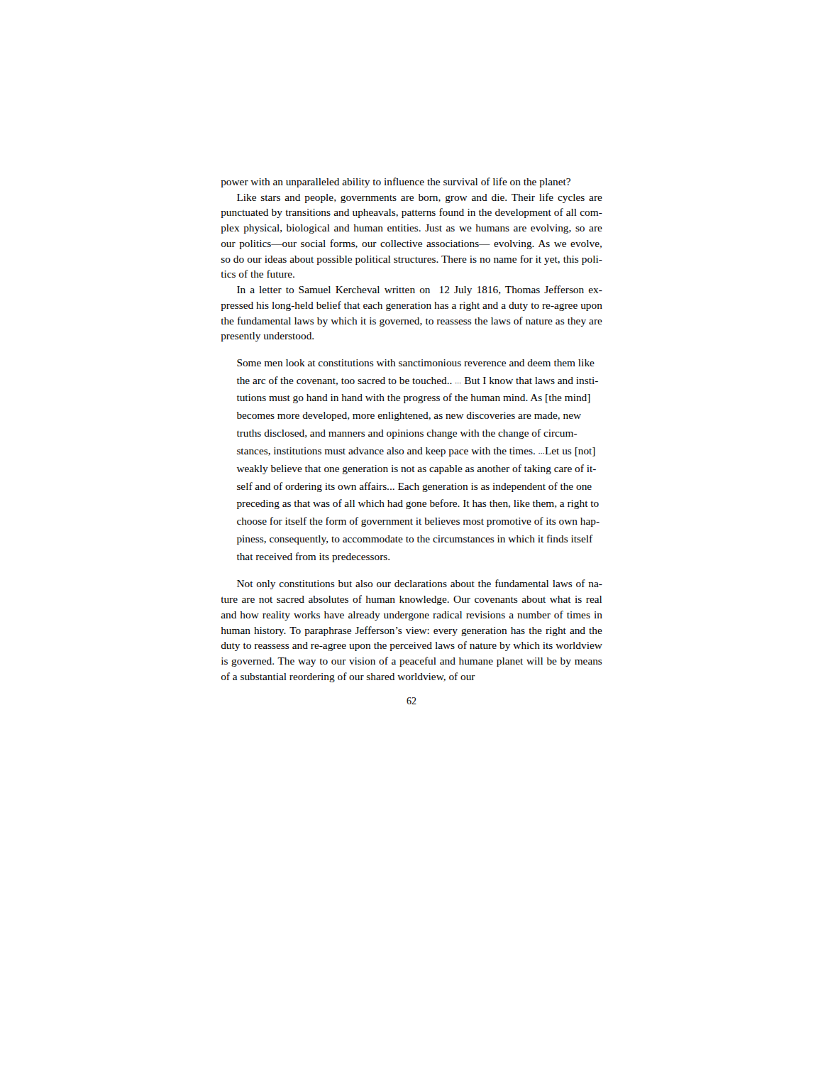power with an unparalleled ability to influence the survival of life on the planet?
Like stars and people, governments are born, grow and die. Their life cycles are punctuated by transitions and upheavals, patterns found in the development of all complex physical, biological and human entities. Just as we humans are evolving, so are our politics—our social forms, our collective associations— evolving. As we evolve, so do our ideas about possible political structures. There is no name for it yet, this politics of the future.
In a letter to Samuel Kercheval written on 12 July 1816, Thomas Jefferson expressed his long-held belief that each generation has a right and a duty to re-agree upon the fundamental laws by which it is governed, to reassess the laws of nature as they are presently understood.
Some men look at constitutions with sanctimonious reverence and deem them like the arc of the covenant, too sacred to be touched.. ... But I know that laws and institutions must go hand in hand with the progress of the human mind. As [the mind] becomes more developed, more enlightened, as new discoveries are made, new truths disclosed, and manners and opinions change with the change of circumstances, institutions must advance also and keep pace with the times. ... Let us [not] weakly believe that one generation is not as capable as another of taking care of itself and of ordering its own affairs... Each generation is as independent of the one preceding as that was of all which had gone before. It has then, like them, a right to choose for itself the form of government it believes most promotive of its own happiness, consequently, to accommodate to the circumstances in which it finds itself that received from its predecessors.
Not only constitutions but also our declarations about the fundamental laws of nature are not sacred absolutes of human knowledge. Our covenants about what is real and how reality works have already undergone radical revisions a number of times in human history. To paraphrase Jefferson’s view: every generation has the right and the duty to reassess and re-agree upon the perceived laws of nature by which its worldview is governed. The way to our vision of a peaceful and humane planet will be by means of a substantial reordering of our shared worldview, of our
62